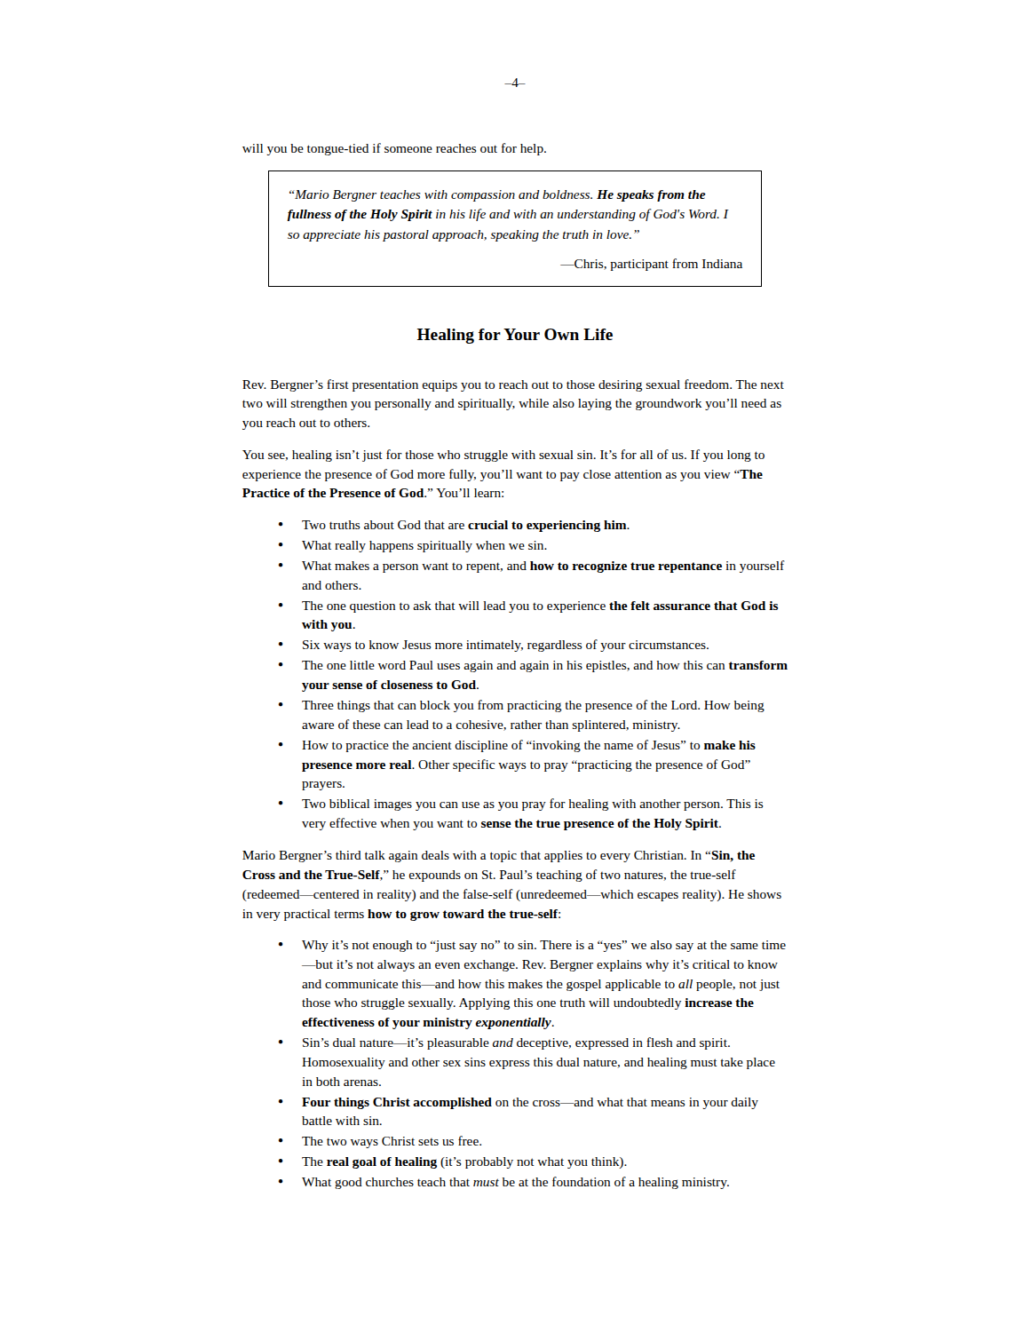–4–
will you be tongue-tied if someone reaches out for help.
“Mario Bergner teaches with compassion and boldness. He speaks from the fullness of the Holy Spirit in his life and with an understanding of God's Word. I so appreciate his pastoral approach, speaking the truth in love.”
—Chris, participant from Indiana
Healing for Your Own Life
Rev. Bergner’s first presentation equips you to reach out to those desiring sexual freedom. The next two will strengthen you personally and spiritually, while also laying the groundwork you’ll need as you reach out to others.
You see, healing isn’t just for those who struggle with sexual sin. It’s for all of us. If you long to experience the presence of God more fully, you’ll want to pay close attention as you view “The Practice of the Presence of God.” You’ll learn:
Two truths about God that are crucial to experiencing him.
What really happens spiritually when we sin.
What makes a person want to repent, and how to recognize true repentance in yourself and others.
The one question to ask that will lead you to experience the felt assurance that God is with you.
Six ways to know Jesus more intimately, regardless of your circumstances.
The one little word Paul uses again and again in his epistles, and how this can transform your sense of closeness to God.
Three things that can block you from practicing the presence of the Lord. How being aware of these can lead to a cohesive, rather than splintered, ministry.
How to practice the ancient discipline of “invoking the name of Jesus” to make his presence more real. Other specific ways to pray “practicing the presence of God” prayers.
Two biblical images you can use as you pray for healing with another person. This is very effective when you want to sense the true presence of the Holy Spirit.
Mario Bergner’s third talk again deals with a topic that applies to every Christian. In “Sin, the Cross and the True-Self,” he expounds on St. Paul’s teaching of two natures, the true-self (redeemed—centered in reality) and the false-self (unredeemed—which escapes reality). He shows in very practical terms how to grow toward the true-self:
Why it’s not enough to “just say no” to sin. There is a “yes” we also say at the same time—but it’s not always an even exchange. Rev. Bergner explains why it’s critical to know and communicate this—and how this makes the gospel applicable to all people, not just those who struggle sexually. Applying this one truth will undoubtedly increase the effectiveness of your ministry exponentially.
Sin’s dual nature—it’s pleasurable and deceptive, expressed in flesh and spirit. Homosexuality and other sex sins express this dual nature, and healing must take place in both arenas.
Four things Christ accomplished on the cross—and what that means in your daily battle with sin.
The two ways Christ sets us free.
The real goal of healing (it’s probably not what you think).
What good churches teach that must be at the foundation of a healing ministry.